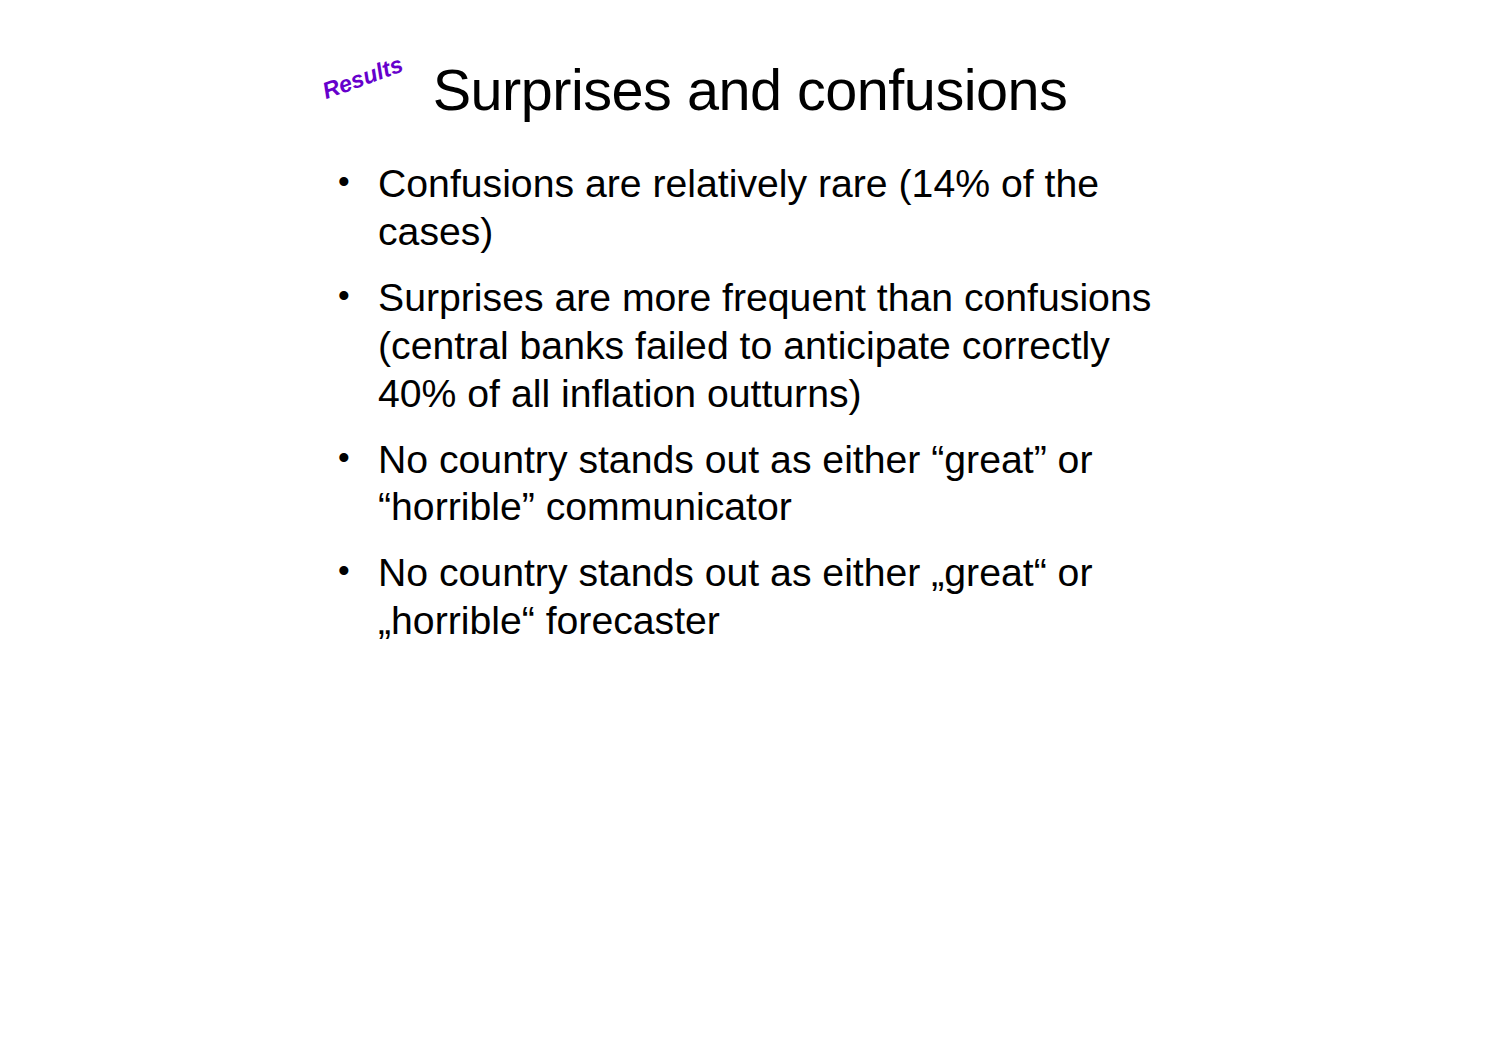Results
Surprises and confusions
Confusions are relatively rare (14% of the cases)
Surprises are more frequent than confusions (central banks failed to anticipate correctly 40% of all inflation outturns)
No country stands out as either “great” or “horrible” communicator
No country stands out as either „great“ or „horrible“ forecaster